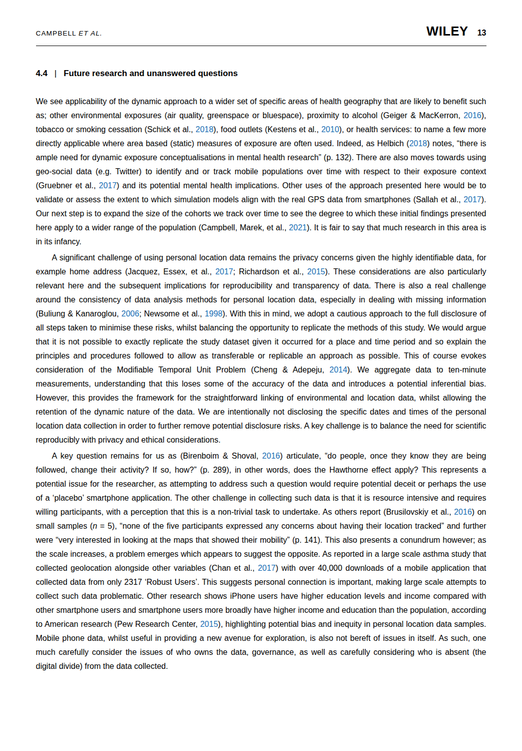Campbell et al. WILEY 13
4.4|Future research and unanswered questions
We see applicability of the dynamic approach to a wider set of specific areas of health geography that are likely to benefit such as; other environmental exposures (air quality, greenspace or bluespace), proximity to alcohol (Geiger & MacKerron, 2016), tobacco or smoking cessation (Schick et al., 2018), food outlets (Kestens et al., 2010), or health services: to name a few more directly applicable where area based (static) measures of exposure are often used. Indeed, as Helbich (2018) notes, “there is ample need for dynamic exposure conceptualisations in mental health research” (p. 132). There are also moves towards using geo-social data (e.g. Twitter) to identify and or track mobile populations over time with respect to their exposure context (Gruebner et al., 2017) and its potential mental health implications. Other uses of the approach presented here would be to validate or assess the extent to which simulation models align with the real GPS data from smartphones (Sallah et al., 2017). Our next step is to expand the size of the cohorts we track over time to see the degree to which these initial findings presented here apply to a wider range of the population (Campbell, Marek, et al., 2021). It is fair to say that much research in this area is in its infancy.
A significant challenge of using personal location data remains the privacy concerns given the highly identifiable data, for example home address (Jacquez, Essex, et al., 2017; Richardson et al., 2015). These considerations are also particularly relevant here and the subsequent implications for reproducibility and transparency of data. There is also a real challenge around the consistency of data analysis methods for personal location data, especially in dealing with missing information (Buliung & Kanaroglou, 2006; Newsome et al., 1998). With this in mind, we adopt a cautious approach to the full disclosure of all steps taken to minimise these risks, whilst balancing the opportunity to replicate the methods of this study. We would argue that it is not possible to exactly replicate the study dataset given it occurred for a place and time period and so explain the principles and procedures followed to allow as transferable or replicable an approach as possible. This of course evokes consideration of the Modifiable Temporal Unit Problem (Cheng & Adepeju, 2014). We aggregate data to ten-minute measurements, understanding that this loses some of the accuracy of the data and introduces a potential inferential bias. However, this provides the framework for the straightforward linking of environmental and location data, whilst allowing the retention of the dynamic nature of the data. We are intentionally not disclosing the specific dates and times of the personal location data collection in order to further remove potential disclosure risks. A key challenge is to balance the need for scientific reproducibly with privacy and ethical considerations.
A key question remains for us as (Birenboim & Shoval, 2016) articulate, “do people, once they know they are being followed, change their activity? If so, how?” (p. 289), in other words, does the Hawthorne effect apply? This represents a potential issue for the researcher, as attempting to address such a question would require potential deceit or perhaps the use of a ‘placebo’ smartphone application. The other challenge in collecting such data is that it is resource intensive and requires willing participants, with a perception that this is a non-trivial task to undertake. As others report (Brusilovskiy et al., 2016) on small samples (n = 5), “none of the five participants expressed any concerns about having their location tracked” and further were “very interested in looking at the maps that showed their mobility” (p. 141). This also presents a conundrum however; as the scale increases, a problem emerges which appears to suggest the opposite. As reported in a large scale asthma study that collected geolocation alongside other variables (Chan et al., 2017) with over 40,000 downloads of a mobile application that collected data from only 2317 ‘Robust Users’. This suggests personal connection is important, making large scale attempts to collect such data problematic. Other research shows iPhone users have higher education levels and income compared with other smartphone users and smartphone users more broadly have higher income and education than the population, according to American research (Pew Research Center, 2015), highlighting potential bias and inequity in personal location data samples. Mobile phone data, whilst useful in providing a new avenue for exploration, is also not bereft of issues in itself. As such, one much carefully consider the issues of who owns the data, governance, as well as carefully considering who is absent (the digital divide) from the data collected.